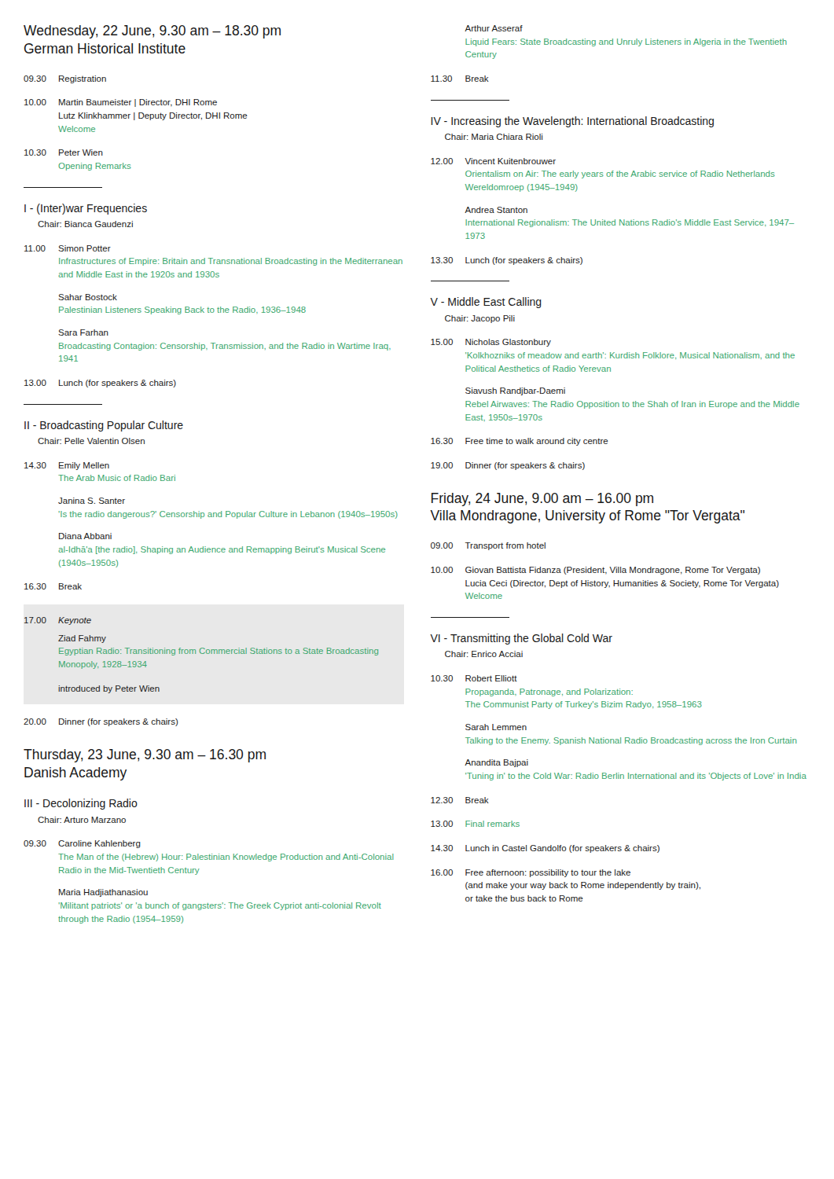Wednesday, 22 June, 9.30 am – 18.30 pm
German Historical Institute
09.30
Registration
10.00
Martin Baumeister | Director, DHI Rome
Lutz Klinkhammer | Deputy Director, DHI Rome
Welcome
10.30
Peter Wien
Opening Remarks
I - (Inter)war Frequencies
Chair: Bianca Gaudenzi
11.00
Simon Potter
Infrastructures of Empire: Britain and Transnational Broadcasting in the Mediterranean and Middle East in the 1920s and 1930s
Sahar Bostock
Palestinian Listeners Speaking Back to the Radio, 1936–1948
Sara Farhan
Broadcasting Contagion: Censorship, Transmission, and the Radio in Wartime Iraq, 1941
13.00
Lunch (for speakers & chairs)
II - Broadcasting Popular Culture
Chair: Pelle Valentin Olsen
14.30
Emily Mellen
The Arab Music of Radio Bari
Janina S. Santer
'Is the radio dangerous?' Censorship and Popular Culture in Lebanon (1940s–1950s)
Diana Abbani
al-Idhā'a [the radio], Shaping an Audience and Remapping Beirut's Musical Scene (1940s–1950s)
16.30
Break
17.00
Keynote
Ziad Fahmy
Egyptian Radio: Transitioning from Commercial Stations to a State Broadcasting Monopoly, 1928–1934
introduced by Peter Wien
20.00
Dinner (for speakers & chairs)
Thursday, 23 June, 9.30 am – 16.30 pm
Danish Academy
III - Decolonizing Radio
Chair: Arturo Marzano
09.30
Caroline Kahlenberg
The Man of the (Hebrew) Hour: Palestinian Knowledge Production and Anti-Colonial Radio in the Mid-Twentieth Century
Maria Hadjiathanasiou
'Militant patriots' or 'a bunch of gangsters': The Greek Cypriot anti-colonial Revolt through the Radio (1954–1959)
Arthur Asseraf
Liquid Fears: State Broadcasting and Unruly Listeners in Algeria in the Twentieth Century
11.30
Break
IV - Increasing the Wavelength: International Broadcasting
Chair: Maria Chiara Rioli
12.00
Vincent Kuitenbrouwer
Orientalism on Air: The early years of the Arabic service of Radio Netherlands Wereldomroep (1945–1949)
Andrea Stanton
International Regionalism: The United Nations Radio's Middle East Service, 1947–1973
13.30
Lunch (for speakers & chairs)
V - Middle East Calling
Chair: Jacopo Pili
15.00
Nicholas Glastonbury
'Kolkhozniks of meadow and earth': Kurdish Folklore, Musical Nationalism, and the Political Aesthetics of Radio Yerevan
Siavush Randjbar-Daemi
Rebel Airwaves: The Radio Opposition to the Shah of Iran in Europe and the Middle East, 1950s–1970s
16.30
Free time to walk around city centre
19.00
Dinner (for speakers & chairs)
Friday, 24 June, 9.00 am – 16.00 pm
Villa Mondragone, University of Rome "Tor Vergata"
09.00
Transport from hotel
10.00
Giovan Battista Fidanza (President, Villa Mondragone, Rome Tor Vergata)
Lucia Ceci (Director, Dept of History, Humanities & Society, Rome Tor Vergata)
Welcome
VI - Transmitting the Global Cold War
Chair: Enrico Acciai
10.30
Robert Elliott
Propaganda, Patronage, and Polarization:
The Communist Party of Turkey's Bizim Radyo, 1958–1963
Sarah Lemmen
Talking to the Enemy. Spanish National Radio Broadcasting across the Iron Curtain
Anandita Bajpai
'Tuning in' to the Cold War: Radio Berlin International and its 'Objects of Love' in India
12.30
Break
13.00
Final remarks
14.30
Lunch in Castel Gandolfo (for speakers & chairs)
16.00
Free afternoon: possibility to tour the lake
(and make your way back to Rome independently by train),
or take the bus back to Rome